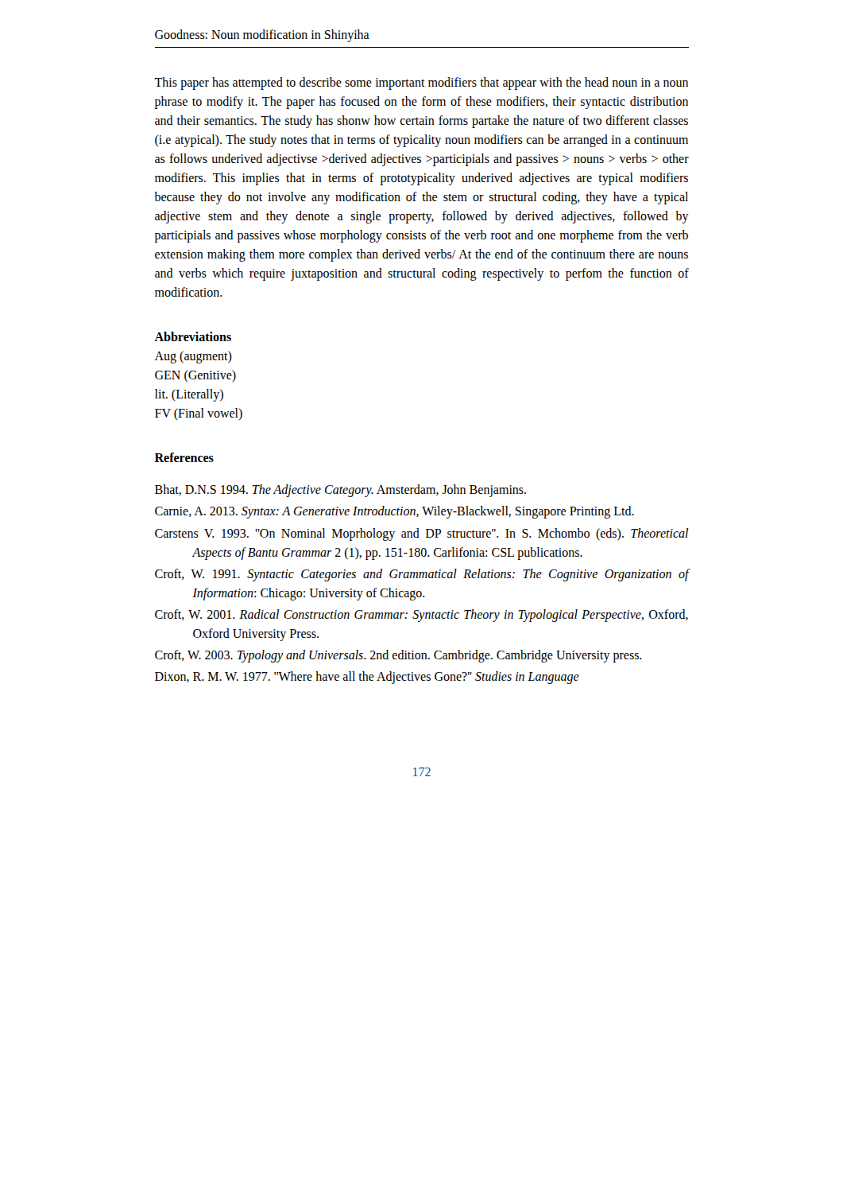Goodness: Noun modification in Shinyiha
This paper has attempted to describe some important modifiers that appear with the head noun in a noun phrase to modify it. The paper has focused on the form of these modifiers, their syntactic distribution and their semantics. The study has shonw how certain forms partake the nature of two different classes (i.e atypical). The study notes that in terms of typicality noun modifiers can be arranged in a continuum as follows underived adjectivse >derived adjectives >participials and passives > nouns > verbs > other modifiers. This implies that in terms of prototypicality underived adjectives are typical modifiers because they do not involve any modification of the stem or structural coding, they have a typical adjective stem and they denote a single property, followed by derived adjectives, followed by participials and passives whose morphology consists of the verb root and one morpheme from the verb extension making them more complex than derived verbs/ At the end of the continuum there are nouns and verbs which require juxtaposition and structural coding respectively to perfom the function of modification.
Abbreviations
Aug (augment)
GEN (Genitive)
lit. (Literally)
FV (Final vowel)
References
Bhat, D.N.S 1994. The Adjective Category. Amsterdam, John Benjamins.
Carnie, A. 2013. Syntax: A Generative Introduction, Wiley-Blackwell, Singapore Printing Ltd.
Carstens V. 1993. ''On Nominal Moprhology and DP structure''. In S. Mchombo (eds). Theoretical Aspects of Bantu Grammar 2 (1), pp. 151-180. Carlifonia: CSL publications.
Croft, W. 1991. Syntactic Categories and Grammatical Relations: The Cognitive Organization of Information: Chicago: University of Chicago.
Croft, W. 2001. Radical Construction Grammar: Syntactic Theory in Typological Perspective, Oxford, Oxford University Press.
Croft, W. 2003. Typology and Universals. 2nd edition. Cambridge. Cambridge University press.
Dixon, R. M. W. 1977. ''Where have all the Adjectives Gone?'' Studies in Language
172